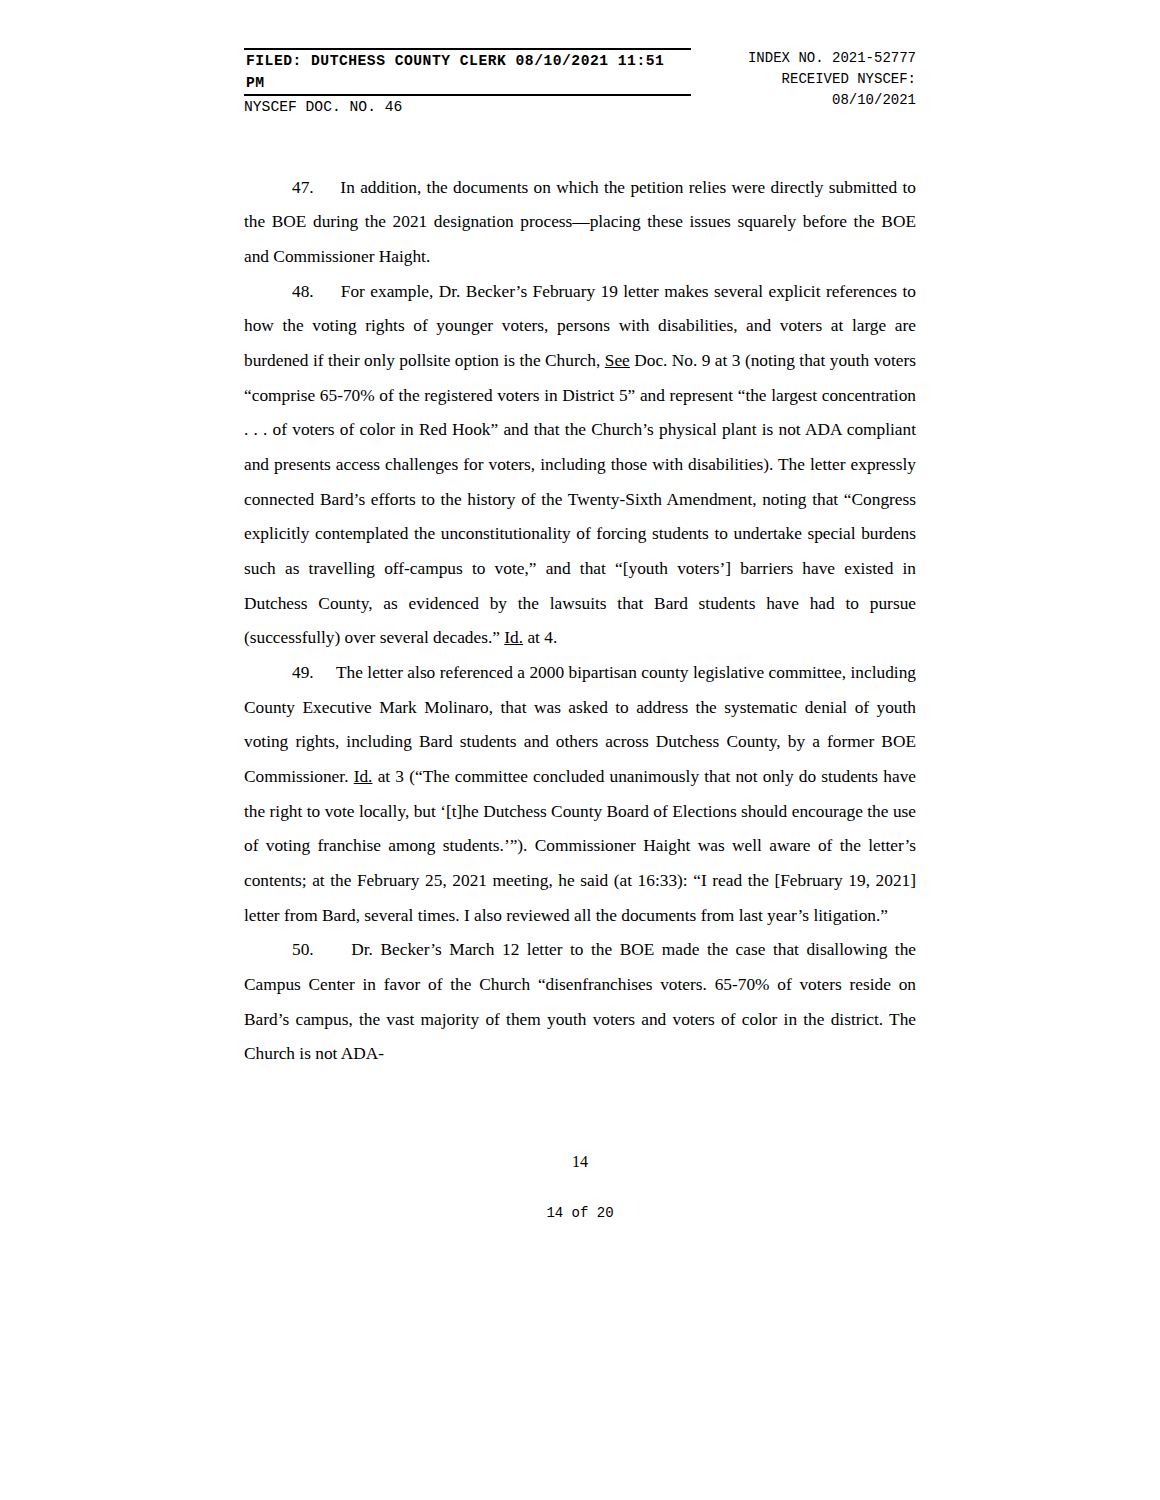FILED: DUTCHESS COUNTY CLERK 08/10/2021 11:51 PM
NYSCEF DOC. NO. 46
INDEX NO. 2021-52777
RECEIVED NYSCEF: 08/10/2021
47. In addition, the documents on which the petition relies were directly submitted to the BOE during the 2021 designation process—placing these issues squarely before the BOE and Commissioner Haight.
48. For example, Dr. Becker’s February 19 letter makes several explicit references to how the voting rights of younger voters, persons with disabilities, and voters at large are burdened if their only pollsite option is the Church, See Doc. No. 9 at 3 (noting that youth voters “comprise 65-70% of the registered voters in District 5” and represent “the largest concentration . . . of voters of color in Red Hook” and that the Church’s physical plant is not ADA compliant and presents access challenges for voters, including those with disabilities). The letter expressly connected Bard’s efforts to the history of the Twenty-Sixth Amendment, noting that “Congress explicitly contemplated the unconstitutionality of forcing students to undertake special burdens such as travelling off-campus to vote,” and that “[youth voters’] barriers have existed in Dutchess County, as evidenced by the lawsuits that Bard students have had to pursue (successfully) over several decades.” Id. at 4.
49. The letter also referenced a 2000 bipartisan county legislative committee, including County Executive Mark Molinaro, that was asked to address the systematic denial of youth voting rights, including Bard students and others across Dutchess County, by a former BOE Commissioner. Id. at 3 (“The committee concluded unanimously that not only do students have the right to vote locally, but ‘[t]he Dutchess County Board of Elections should encourage the use of voting franchise among students.’”). Commissioner Haight was well aware of the letter’s contents; at the February 25, 2021 meeting, he said (at 16:33): “I read the [February 19, 2021] letter from Bard, several times. I also reviewed all the documents from last year’s litigation.”
50. Dr. Becker’s March 12 letter to the BOE made the case that disallowing the Campus Center in favor of the Church “disenfranchises voters. 65-70% of voters reside on Bard’s campus, the vast majority of them youth voters and voters of color in the district. The Church is not ADA-
14
14 of 20